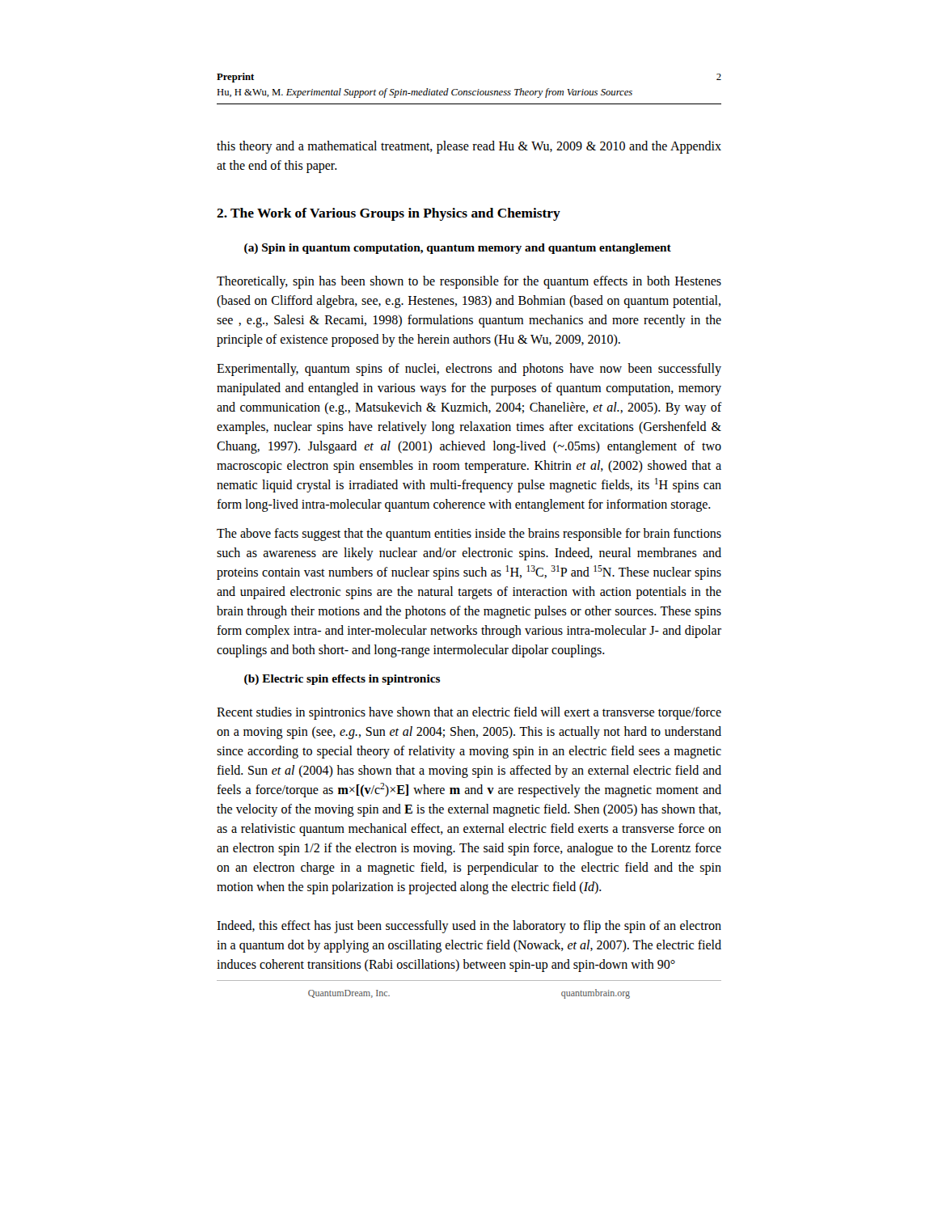2
Preprint
Hu, H &Wu, M. Experimental Support of Spin-mediated Consciousness Theory from Various Sources
this theory and a mathematical treatment, please read Hu & Wu, 2009 & 2010 and the Appendix at the end of this paper.
2. The Work of Various Groups in Physics and Chemistry
(a) Spin in quantum computation, quantum memory and quantum entanglement
Theoretically, spin has been shown to be responsible for the quantum effects in both Hestenes (based on Clifford algebra, see, e.g. Hestenes, 1983) and Bohmian (based on quantum potential, see , e.g., Salesi & Recami, 1998) formulations quantum mechanics and more recently in the principle of existence proposed by the herein authors (Hu & Wu, 2009, 2010).
Experimentally, quantum spins of nuclei, electrons and photons have now been successfully manipulated and entangled in various ways for the purposes of quantum computation, memory and communication (e.g., Matsukevich & Kuzmich, 2004; Chanelière, et al., 2005). By way of examples, nuclear spins have relatively long relaxation times after excitations (Gershenfeld & Chuang, 1997). Julsgaard et al (2001) achieved long-lived (~.05ms) entanglement of two macroscopic electron spin ensembles in room temperature. Khitrin et al, (2002) showed that a nematic liquid crystal is irradiated with multi-frequency pulse magnetic fields, its 1H spins can form long-lived intra-molecular quantum coherence with entanglement for information storage.
The above facts suggest that the quantum entities inside the brains responsible for brain functions such as awareness are likely nuclear and/or electronic spins. Indeed, neural membranes and proteins contain vast numbers of nuclear spins such as 1H, 13C, 31P and 15N. These nuclear spins and unpaired electronic spins are the natural targets of interaction with action potentials in the brain through their motions and the photons of the magnetic pulses or other sources. These spins form complex intra- and inter-molecular networks through various intra-molecular J- and dipolar couplings and both short- and long-range intermolecular dipolar couplings.
(b) Electric spin effects in spintronics
Recent studies in spintronics have shown that an electric field will exert a transverse torque/force on a moving spin (see, e.g., Sun et al 2004; Shen, 2005). This is actually not hard to understand since according to special theory of relativity a moving spin in an electric field sees a magnetic field. Sun et al (2004) has shown that a moving spin is affected by an external electric field and feels a force/torque as m×[(v/c2)×E] where m and v are respectively the magnetic moment and the velocity of the moving spin and E is the external magnetic field. Shen (2005) has shown that, as a relativistic quantum mechanical effect, an external electric field exerts a transverse force on an electron spin 1/2 if the electron is moving. The said spin force, analogue to the Lorentz force on an electron charge in a magnetic field, is perpendicular to the electric field and the spin motion when the spin polarization is projected along the electric field (Id).
Indeed, this effect has just been successfully used in the laboratory to flip the spin of an electron in a quantum dot by applying an oscillating electric field (Nowack, et al, 2007). The electric field induces coherent transitions (Rabi oscillations) between spin-up and spin-down with 90°
QuantumDream, Inc. quantumbrain.org